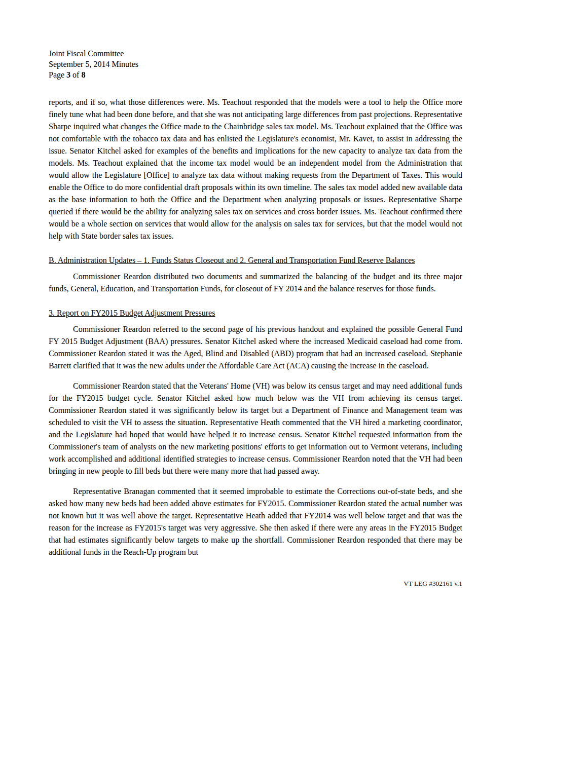Joint Fiscal Committee
September 5, 2014 Minutes
Page 3 of 8
reports, and if so, what those differences were. Ms. Teachout responded that the models were a tool to help the Office more finely tune what had been done before, and that she was not anticipating large differences from past projections. Representative Sharpe inquired what changes the Office made to the Chainbridge sales tax model. Ms. Teachout explained that the Office was not comfortable with the tobacco tax data and has enlisted the Legislature's economist, Mr. Kavet, to assist in addressing the issue. Senator Kitchel asked for examples of the benefits and implications for the new capacity to analyze tax data from the models. Ms. Teachout explained that the income tax model would be an independent model from the Administration that would allow the Legislature [Office] to analyze tax data without making requests from the Department of Taxes. This would enable the Office to do more confidential draft proposals within its own timeline. The sales tax model added new available data as the base information to both the Office and the Department when analyzing proposals or issues. Representative Sharpe queried if there would be the ability for analyzing sales tax on services and cross border issues. Ms. Teachout confirmed there would be a whole section on services that would allow for the analysis on sales tax for services, but that the model would not help with State border sales tax issues.
B. Administration Updates – 1. Funds Status Closeout and 2. General and Transportation Fund Reserve Balances
Commissioner Reardon distributed two documents and summarized the balancing of the budget and its three major funds, General, Education, and Transportation Funds, for closeout of FY 2014 and the balance reserves for those funds.
3. Report on FY2015 Budget Adjustment Pressures
Commissioner Reardon referred to the second page of his previous handout and explained the possible General Fund FY 2015 Budget Adjustment (BAA) pressures. Senator Kitchel asked where the increased Medicaid caseload had come from. Commissioner Reardon stated it was the Aged, Blind and Disabled (ABD) program that had an increased caseload. Stephanie Barrett clarified that it was the new adults under the Affordable Care Act (ACA) causing the increase in the caseload.
Commissioner Reardon stated that the Veterans' Home (VH) was below its census target and may need additional funds for the FY2015 budget cycle. Senator Kitchel asked how much below was the VH from achieving its census target. Commissioner Reardon stated it was significantly below its target but a Department of Finance and Management team was scheduled to visit the VH to assess the situation. Representative Heath commented that the VH hired a marketing coordinator, and the Legislature had hoped that would have helped it to increase census. Senator Kitchel requested information from the Commissioner's team of analysts on the new marketing positions' efforts to get information out to Vermont veterans, including work accomplished and additional identified strategies to increase census. Commissioner Reardon noted that the VH had been bringing in new people to fill beds but there were many more that had passed away.
Representative Branagan commented that it seemed improbable to estimate the Corrections out-of-state beds, and she asked how many new beds had been added above estimates for FY2015. Commissioner Reardon stated the actual number was not known but it was well above the target. Representative Heath added that FY2014 was well below target and that was the reason for the increase as FY2015's target was very aggressive. She then asked if there were any areas in the FY2015 Budget that had estimates significantly below targets to make up the shortfall. Commissioner Reardon responded that there may be additional funds in the Reach-Up program but
VT LEG #302161 v.1